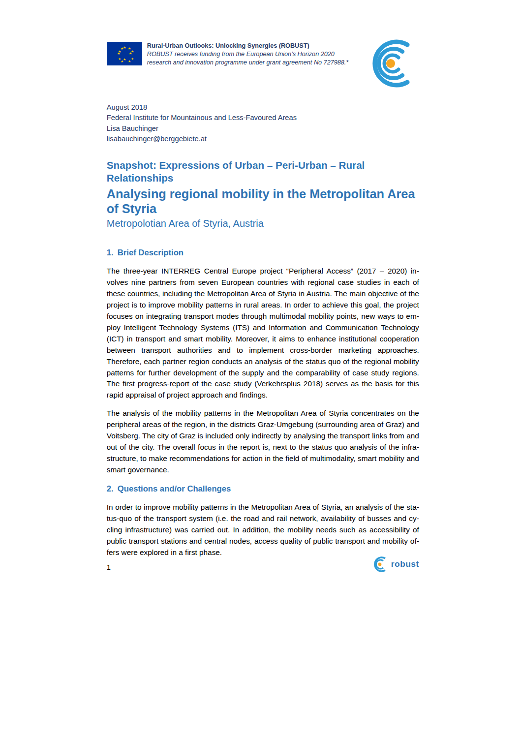★ ★ ★ ★ ★ ★ ★ ★ ★ ★ ★ ★
Rural-Urban Outlooks: Unlocking Synergies (ROBUST)
ROBUST receives funding from the European Union’s Horizon 2020
research and innovation programme under grant agreement No 727988.*
August 2018
Federal Institute for Mountainous and Less-Favoured Areas
Lisa Bauchinger
lisabauchinger@berggebiete.at
Snapshot: Expressions of Urban – Peri-Urban – Rural Relationships
Analysing regional mobility in the Metropolitan Area of Styria
Metropolotian Area of Styria, Austria
1. Brief Description
The three-year INTERREG Central Europe project “Peripheral Access” (2017 – 2020) involves nine partners from seven European countries with regional case studies in each of these countries, including the Metropolitan Area of Styria in Austria. The main objective of the project is to improve mobility patterns in rural areas. In order to achieve this goal, the project focuses on integrating transport modes through multimodal mobility points, new ways to employ Intelligent Technology Systems (ITS) and Information and Communication Technology (ICT) in transport and smart mobility. Moreover, it aims to enhance institutional cooperation between transport authorities and to implement cross-border marketing approaches. Therefore, each partner region conducts an analysis of the status quo of the regional mobility patterns for further development of the supply and the comparability of case study regions. The first progress-report of the case study (Verkehrsplus 2018) serves as the basis for this rapid appraisal of project approach and findings.
The analysis of the mobility patterns in the Metropolitan Area of Styria concentrates on the peripheral areas of the region, in the districts Graz-Umgebung (surrounding area of Graz) and Voitsberg. The city of Graz is included only indirectly by analysing the transport links from and out of the city. The overall focus in the report is, next to the status quo analysis of the infrastructure, to make recommendations for action in the field of multimodality, smart mobility and smart governance.
2. Questions and/or Challenges
In order to improve mobility patterns in the Metropolitan Area of Styria, an analysis of the status-quo of the transport system (i.e. the road and rail network, availability of busses and cycling infrastructure) was carried out. In addition, the mobility needs such as accessibility of public transport stations and central nodes, access quality of public transport and mobility offers were explored in a first phase.
1
robust